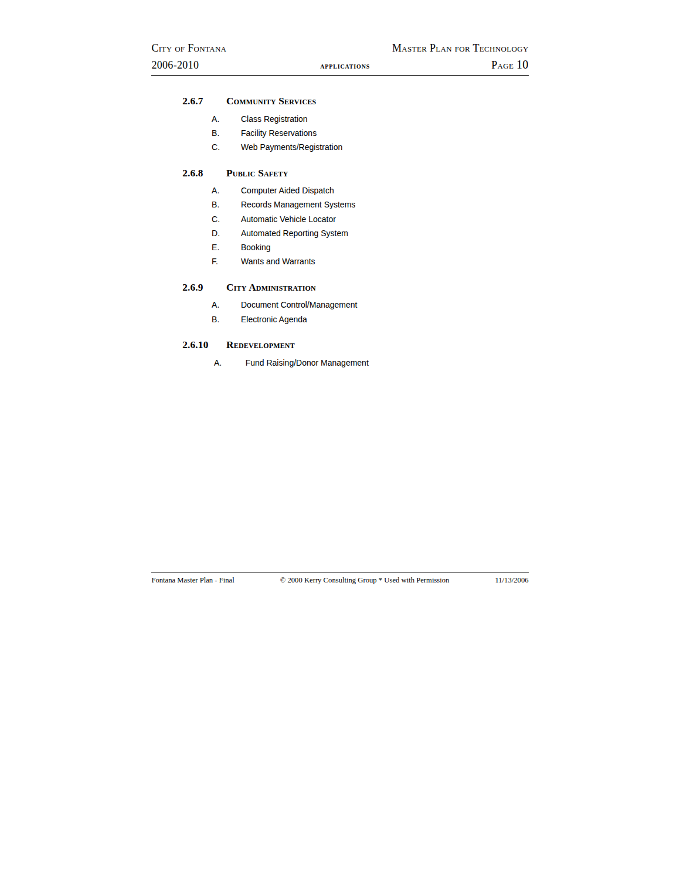City of Fontana Master Plan for Technology
2006-2010 applications Page 10
2.6.7 Community Services
A. Class Registration
B. Facility Reservations
C. Web Payments/Registration
2.6.8 Public Safety
A. Computer Aided Dispatch
B. Records Management Systems
C. Automatic Vehicle Locator
D. Automated Reporting System
E. Booking
F. Wants and Warrants
2.6.9 City Administration
A. Document Control/Management
B. Electronic Agenda
2.6.10 Redevelopment
A. Fund Raising/Donor Management
Fontana Master Plan - Final © 2000 Kerry Consulting Group * Used with Permission 11/13/2006